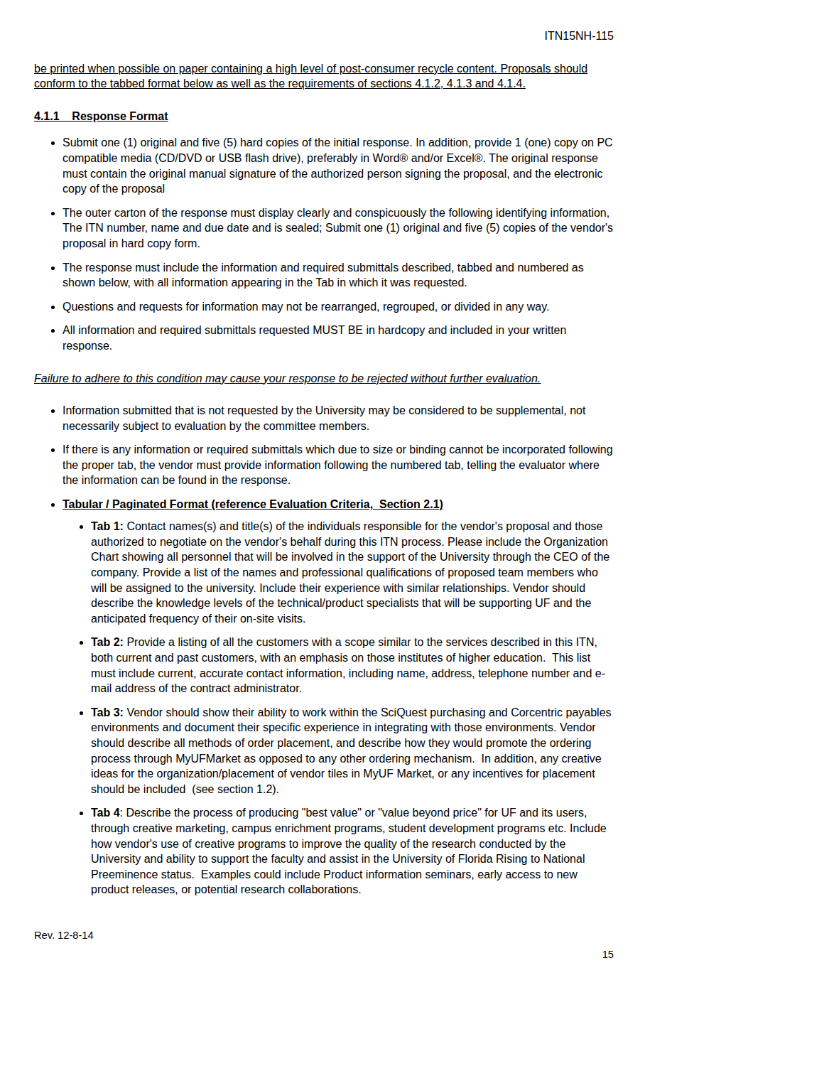ITN15NH-115
be printed when possible on paper containing a high level of post-consumer recycle content. Proposals should conform to the tabbed format below as well as the requirements of sections 4.1.2, 4.1.3 and 4.1.4.
4.1.1 Response Format
Submit one (1) original and five (5) hard copies of the initial response. In addition, provide 1 (one) copy on PC compatible media (CD/DVD or USB flash drive), preferably in Word® and/or Excel®. The original response must contain the original manual signature of the authorized person signing the proposal, and the electronic copy of the proposal
The outer carton of the response must display clearly and conspicuously the following identifying information, The ITN number, name and due date and is sealed; Submit one (1) original and five (5) copies of the vendor's proposal in hard copy form.
The response must include the information and required submittals described, tabbed and numbered as shown below, with all information appearing in the Tab in which it was requested.
Questions and requests for information may not be rearranged, regrouped, or divided in any way.
All information and required submittals requested MUST BE in hardcopy and included in your written response.
Failure to adhere to this condition may cause your response to be rejected without further evaluation.
Information submitted that is not requested by the University may be considered to be supplemental, not necessarily subject to evaluation by the committee members.
If there is any information or required submittals which due to size or binding cannot be incorporated following the proper tab, the vendor must provide information following the numbered tab, telling the evaluator where the information can be found in the response.
Tabular / Paginated Format (reference Evaluation Criteria, Section 2.1)
Tab 1: Contact names(s) and title(s) of the individuals responsible for the vendor's proposal and those authorized to negotiate on the vendor's behalf during this ITN process. Please include the Organization Chart showing all personnel that will be involved in the support of the University through the CEO of the company. Provide a list of the names and professional qualifications of proposed team members who will be assigned to the university. Include their experience with similar relationships. Vendor should describe the knowledge levels of the technical/product specialists that will be supporting UF and the anticipated frequency of their on-site visits.
Tab 2: Provide a listing of all the customers with a scope similar to the services described in this ITN, both current and past customers, with an emphasis on those institutes of higher education. This list must include current, accurate contact information, including name, address, telephone number and e-mail address of the contract administrator.
Tab 3: Vendor should show their ability to work within the SciQuest purchasing and Corcentric payables environments and document their specific experience in integrating with those environments. Vendor should describe all methods of order placement, and describe how they would promote the ordering process through MyUFMarket as opposed to any other ordering mechanism. In addition, any creative ideas for the organization/placement of vendor tiles in MyUF Market, or any incentives for placement should be included (see section 1.2).
Tab 4: Describe the process of producing "best value" or "value beyond price" for UF and its users, through creative marketing, campus enrichment programs, student development programs etc. Include how vendor's use of creative programs to improve the quality of the research conducted by the University and ability to support the faculty and assist in the University of Florida Rising to National Preeminence status. Examples could include Product information seminars, early access to new product releases, or potential research collaborations.
Rev. 12-8-14
15